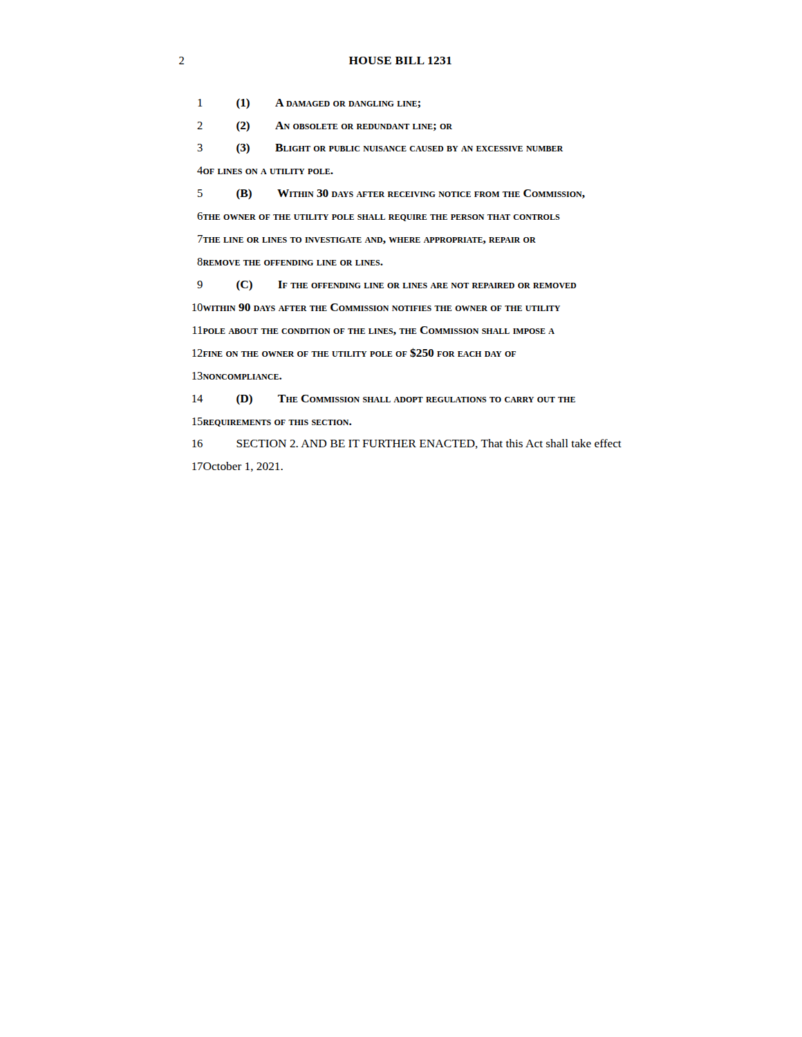2
HOUSE BILL 1231
| 1 | (1) A damaged or dangling line; |
| 2 | (2) An obsolete or redundant line; or |
| 3 | (3) Blight or public nuisance caused by an excessive number |
| 4 | of lines on a utility pole. |
| 5 | (B) Within 30 days after receiving notice from the Commission, |
| 6 | the owner of the utility pole shall require the person that controls |
| 7 | the line or lines to investigate and, where appropriate, repair or |
| 8 | remove the offending line or lines. |
| 9 | (C) If the offending line or lines are not repaired or removed |
| 10 | within 90 days after the Commission notifies the owner of the utility |
| 11 | pole about the condition of the lines, the Commission shall impose a |
| 12 | fine on the owner of the utility pole of $250 for each day of |
| 13 | noncompliance. |
| 14 | (D) The Commission shall adopt regulations to carry out the |
| 15 | requirements of this section. |
| 16 | SECTION 2. AND BE IT FURTHER ENACTED, That this Act shall take effect |
| 17 | October 1, 2021. |